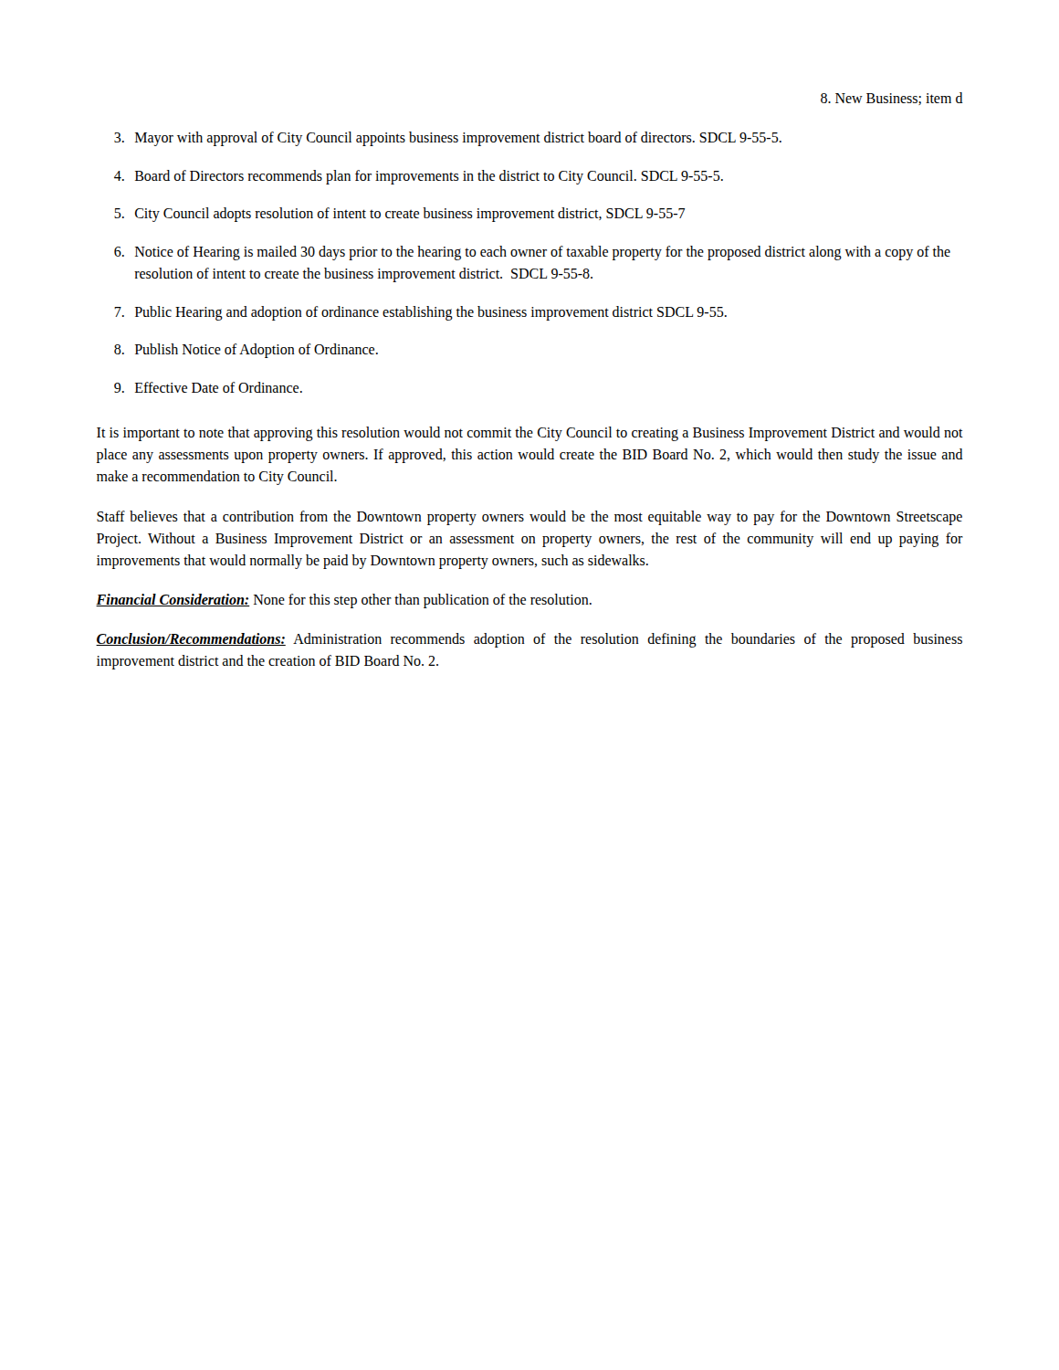8. New Business; item d
Mayor with approval of City Council appoints business improvement district board of directors. SDCL 9-55-5.
Board of Directors recommends plan for improvements in the district to City Council. SDCL 9-55-5.
City Council adopts resolution of intent to create business improvement district, SDCL 9-55-7
Notice of Hearing is mailed 30 days prior to the hearing to each owner of taxable property for the proposed district along with a copy of the resolution of intent to create the business improvement district. SDCL 9-55-8.
Public Hearing and adoption of ordinance establishing the business improvement district SDCL 9-55.
Publish Notice of Adoption of Ordinance.
Effective Date of Ordinance.
It is important to note that approving this resolution would not commit the City Council to creating a Business Improvement District and would not place any assessments upon property owners. If approved, this action would create the BID Board No. 2, which would then study the issue and make a recommendation to City Council.
Staff believes that a contribution from the Downtown property owners would be the most equitable way to pay for the Downtown Streetscape Project. Without a Business Improvement District or an assessment on property owners, the rest of the community will end up paying for improvements that would normally be paid by Downtown property owners, such as sidewalks.
Financial Consideration: None for this step other than publication of the resolution.
Conclusion/Recommendations: Administration recommends adoption of the resolution defining the boundaries of the proposed business improvement district and the creation of BID Board No. 2.